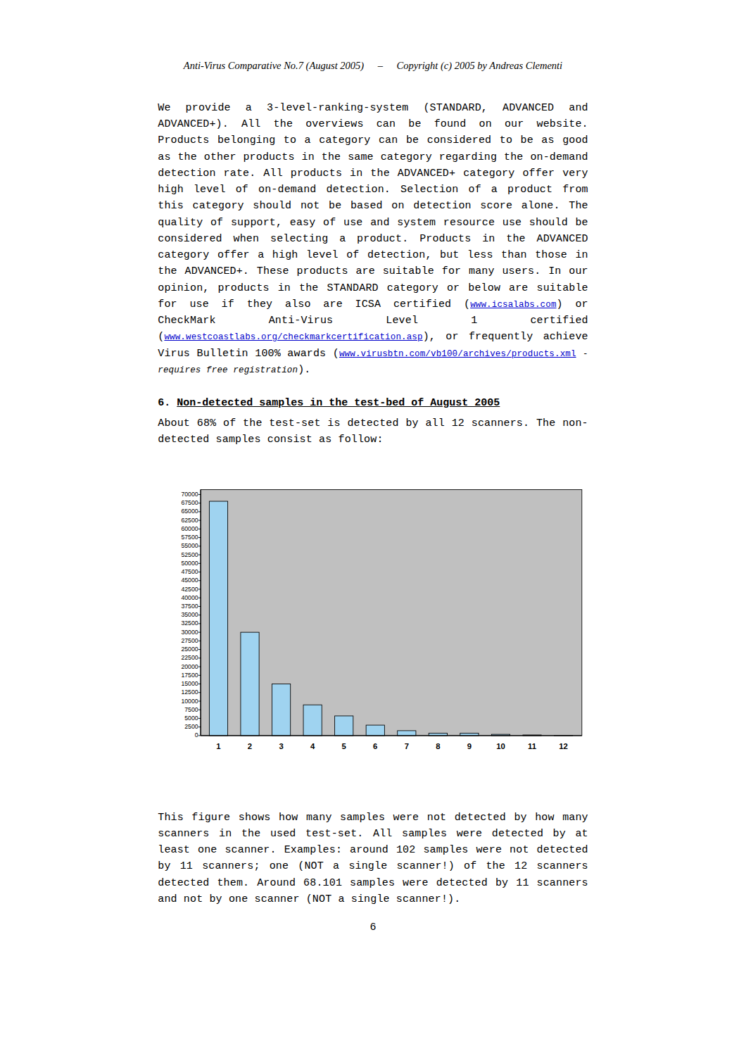Anti-Virus Comparative No.7 (August 2005)–Copyright (c) 2005 by Andreas Clementi
We provide a 3-level-ranking-system (STANDARD, ADVANCED and ADVANCED+). All the overviews can be found on our website. Products belonging to a category can be considered to be as good as the other products in the same category regarding the on-demand detection rate. All products in the ADVANCED+ category offer very high level of on-demand detection. Selection of a product from this category should not be based on detection score alone. The quality of support, easy of use and system resource use should be considered when selecting a product. Products in the ADVANCED category offer a high level of detection, but less than those in the ADVANCED+. These products are suitable for many users. In our opinion, products in the STANDARD category or below are suitable for use if they also are ICSA certified (www.icsalabs.com) or CheckMark Anti-Virus Level 1 certified (www.westcoastlabs.org/checkmarkcertification.asp), or frequently achieve Virus Bulletin 100% awards (www.virusbtn.com/vb100/archives/products.xml - requires free registration).
6. Non-detected samples in the test-bed of August 2005
About 68% of the test-set is detected by all 12 scanners. The non-detected samples consist as follow:
0 2500 5000 7500 10000 12500 15000 17500 20000 22500 25000 27500 30000 32500 35000 37500 40000 42500 45000 47500 50000 52500 55000 57500 60000 62500 65000 67500 70000 1 2 3 4 5 6 7 8 9 10 11 12
This figure shows how many samples were not detected by how many scanners in the used test-set. All samples were detected by at least one scanner. Examples: around 102 samples were not detected by 11 scanners; one (NOT a single scanner!) of the 12 scanners detected them. Around 68.101 samples were detected by 11 scanners and not by one scanner (NOT a single scanner!).
6